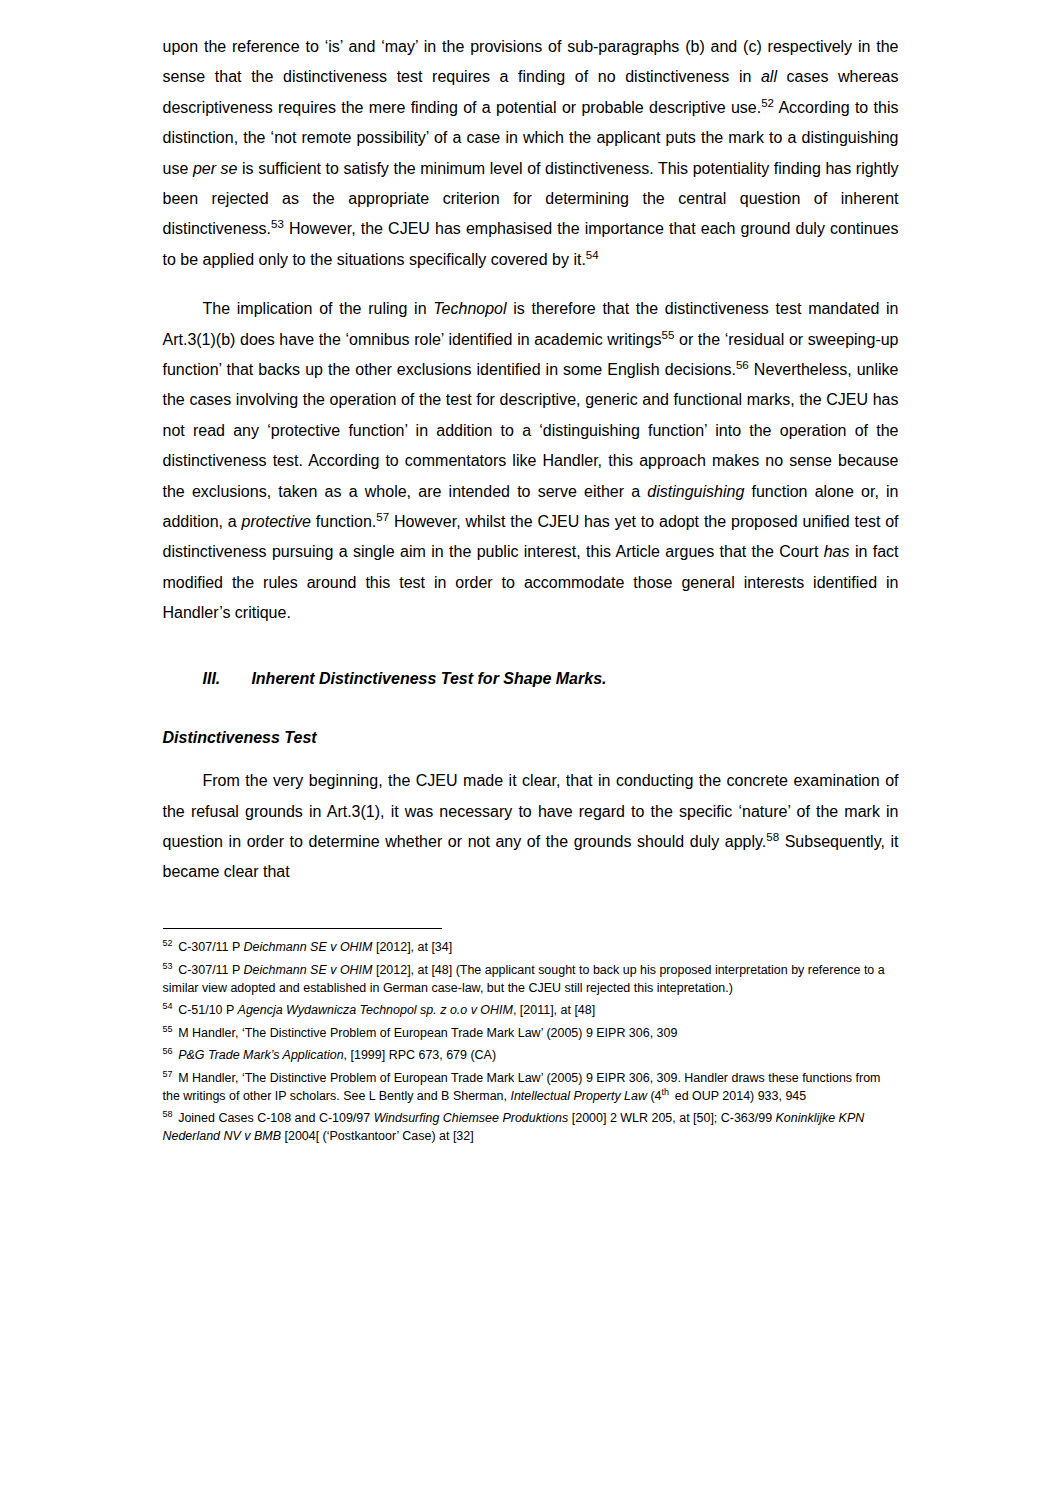upon the reference to ‘is’ and ‘may’ in the provisions of sub-paragraphs (b) and (c) respectively in the sense that the distinctiveness test requires a finding of no distinctiveness in all cases whereas descriptiveness requires the mere finding of a potential or probable descriptive use.52 According to this distinction, the ‘not remote possibility’ of a case in which the applicant puts the mark to a distinguishing use per se is sufficient to satisfy the minimum level of distinctiveness. This potentiality finding has rightly been rejected as the appropriate criterion for determining the central question of inherent distinctiveness.53 However, the CJEU has emphasised the importance that each ground duly continues to be applied only to the situations specifically covered by it.54
The implication of the ruling in Technopol is therefore that the distinctiveness test mandated in Art.3(1)(b) does have the ‘omnibus role’ identified in academic writings55 or the ‘residual or sweeping-up function’ that backs up the other exclusions identified in some English decisions.56 Nevertheless, unlike the cases involving the operation of the test for descriptive, generic and functional marks, the CJEU has not read any ‘protective function’ in addition to a ‘distinguishing function’ into the operation of the distinctiveness test. According to commentators like Handler, this approach makes no sense because the exclusions, taken as a whole, are intended to serve either a distinguishing function alone or, in addition, a protective function.57 However, whilst the CJEU has yet to adopt the proposed unified test of distinctiveness pursuing a single aim in the public interest, this Article argues that the Court has in fact modified the rules around this test in order to accommodate those general interests identified in Handler’s critique.
III. Inherent Distinctiveness Test for Shape Marks.
Distinctiveness Test
From the very beginning, the CJEU made it clear, that in conducting the concrete examination of the refusal grounds in Art.3(1), it was necessary to have regard to the specific ‘nature’ of the mark in question in order to determine whether or not any of the grounds should duly apply.58 Subsequently, it became clear that
52 C-307/11 P Deichmann SE v OHIM [2012], at [34]
53 C-307/11 P Deichmann SE v OHIM [2012], at [48] (The applicant sought to back up his proposed interpretation by reference to a similar view adopted and established in German case-law, but the CJEU still rejected this intepretation.)
54 C-51/10 P Agencja Wydawnicza Technopol sp. z o.o v OHIM, [2011], at [48]
55 M Handler, ‘The Distinctive Problem of European Trade Mark Law’ (2005) 9 EIPR 306, 309
56 P&G Trade Mark’s Application, [1999] RPC 673, 679 (CA)
57 M Handler, ‘The Distinctive Problem of European Trade Mark Law’ (2005) 9 EIPR 306, 309. Handler draws these functions from the writings of other IP scholars. See L Bently and B Sherman, Intellectual Property Law (4th ed OUP 2014) 933, 945
58 Joined Cases C-108 and C-109/97 Windsurfing Chiemsee Produktions [2000] 2 WLR 205, at [50]; C-363/99 Koninklijke KPN Nederland NV v BMB [2004[ (‘Postkantoor’ Case) at [32]